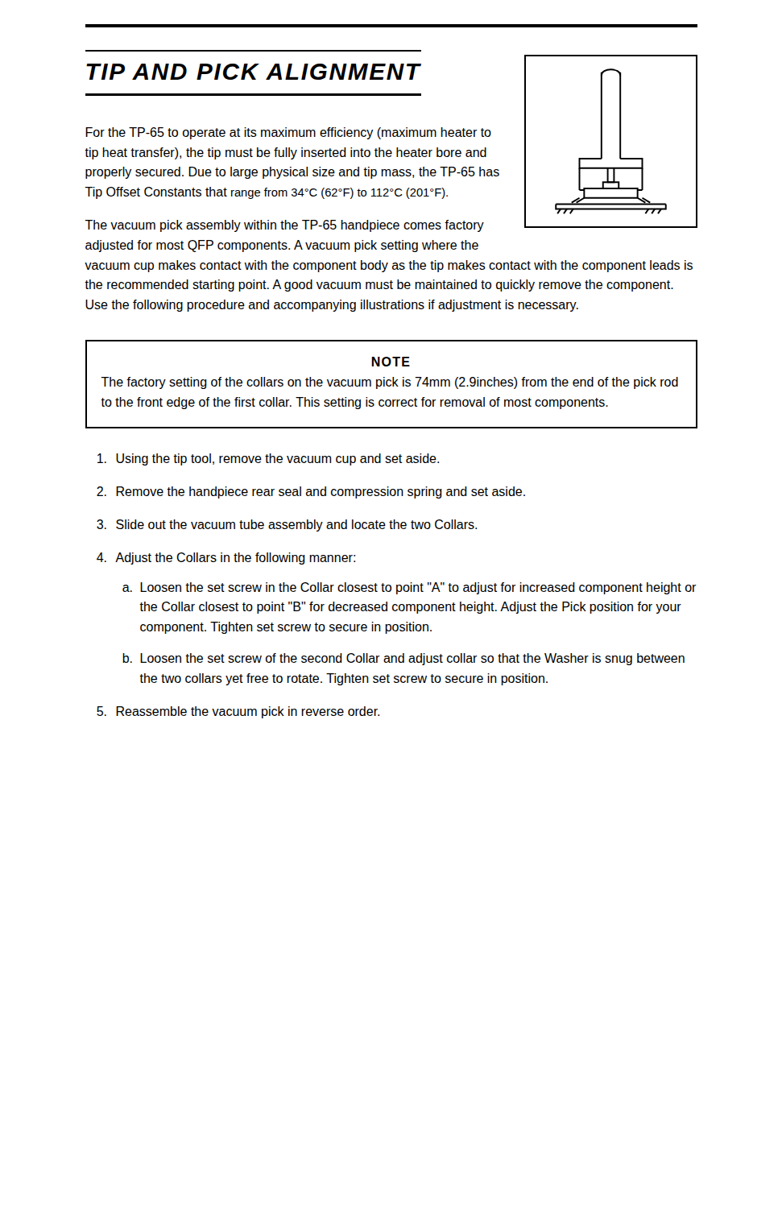TIP AND PICK ALIGNMENT
For the TP-65 to operate at its maximum efficiency (maximum heater to tip heat transfer), the tip must be fully inserted into the heater bore and properly secured. Due to large physical size and tip mass, the TP-65 has Tip Offset Constants that range from 34°C (62°F) to 112°C (201°F).
The vacuum pick assembly within the TP-65 handpiece comes factory adjusted for most QFP components. A vacuum pick setting where the vacuum cup makes contact with the component body as the tip makes contact with the component leads is the recommended starting point. A good vacuum must be maintained to quickly remove the component. Use the following procedure and accompanying illustrations if adjustment is necessary.
NOTE
The factory setting of the collars on the vacuum pick is 74mm (2.9inches) from the end of the pick rod to the front edge of the first collar. This setting is correct for removal of most components.
Using the tip tool, remove the vacuum cup and set aside.
Remove the handpiece rear seal and compression spring and set aside.
Slide out the vacuum tube assembly and locate the two Collars.
Adjust the Collars in the following manner:
Loosen the set screw in the Collar closest to point "A" to adjust for increased component height or the Collar closest to point "B" for decreased component height. Adjust the Pick position for your component. Tighten set screw to secure in position.
Loosen the set screw of the second Collar and adjust collar so that the Washer is snug between the two collars yet free to rotate. Tighten set screw to secure in position.
Reassemble the vacuum pick in reverse order.